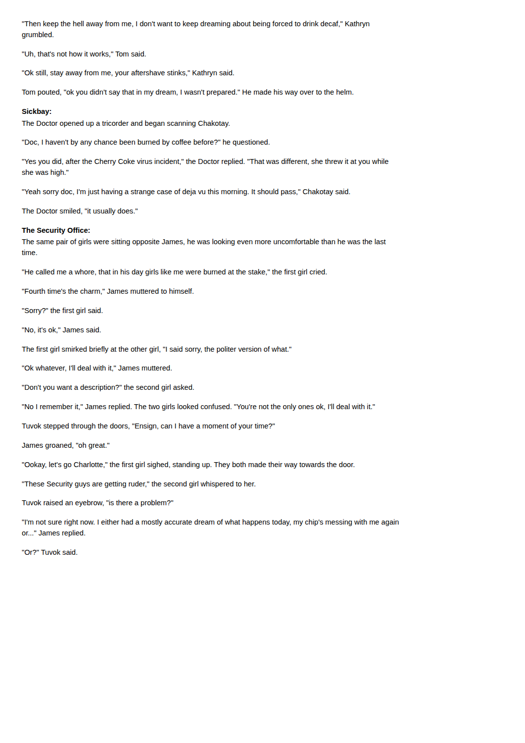"Then keep the hell away from me, I don't want to keep dreaming about being forced to drink decaf," Kathryn grumbled.
"Uh, that's not how it works," Tom said.
"Ok still, stay away from me, your aftershave stinks," Kathryn said.
Tom pouted, "ok you didn't say that in my dream, I wasn't prepared." He made his way over to the helm.
Sickbay:
The Doctor opened up a tricorder and began scanning Chakotay.
"Doc, I haven't by any chance been burned by coffee before?" he questioned.
"Yes you did, after the Cherry Coke virus incident," the Doctor replied. "That was different, she threw it at you while she was high."
"Yeah sorry doc, I'm just having a strange case of deja vu this morning. It should pass," Chakotay said.
The Doctor smiled, "it usually does."
The Security Office:
The same pair of girls were sitting opposite James, he was looking even more uncomfortable than he was the last time.
"He called me a whore, that in his day girls like me were burned at the stake," the first girl cried.
"Fourth time's the charm," James muttered to himself.
"Sorry?" the first girl said.
"No, it's ok," James said.
The first girl smirked briefly at the other girl, "I said sorry, the politer version of what."
"Ok whatever, I'll deal with it," James muttered.
"Don't you want a description?" the second girl asked.
"No I remember it," James replied. The two girls looked confused. "You're not the only ones ok, I'll deal with it."
Tuvok stepped through the doors, "Ensign, can I have a moment of your time?"
James groaned, "oh great."
"Ookay, let's go Charlotte," the first girl sighed, standing up. They both made their way towards the door.
"These Security guys are getting ruder," the second girl whispered to her.
Tuvok raised an eyebrow, "is there a problem?"
"I'm not sure right now. I either had a mostly accurate dream of what happens today, my chip's messing with me again or..." James replied.
"Or?" Tuvok said.